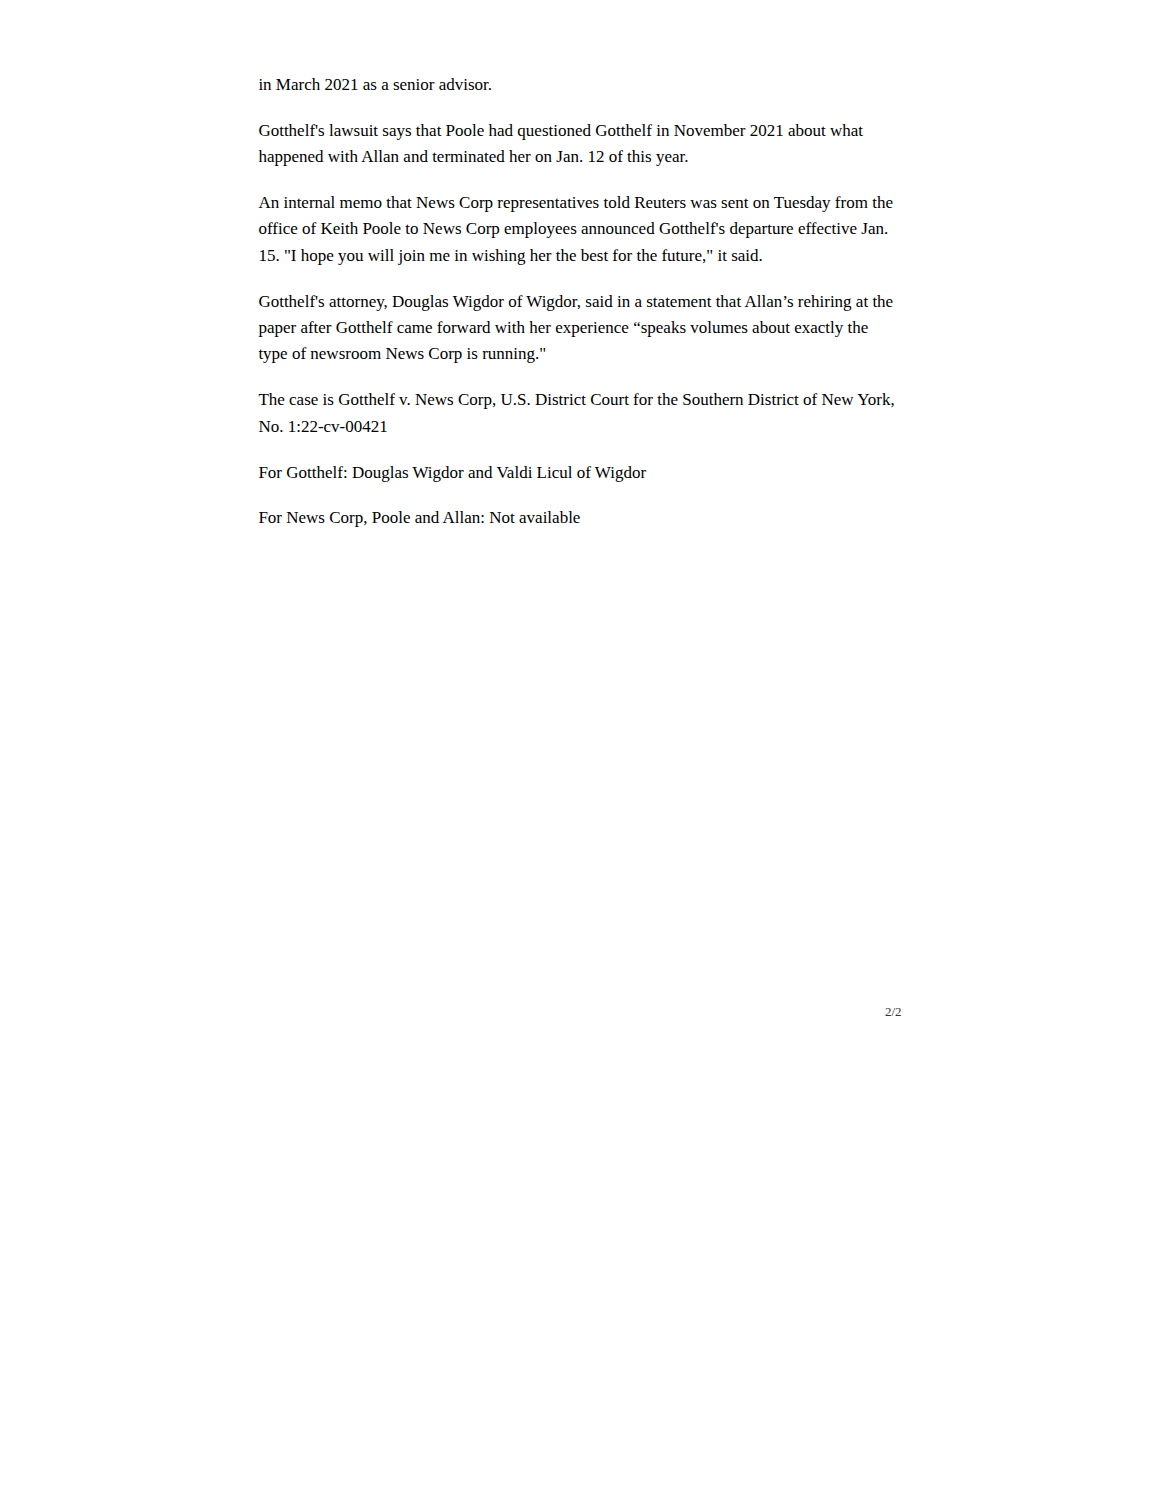in March 2021 as a senior advisor.
Gotthelf's lawsuit says that Poole had questioned Gotthelf in November 2021 about what happened with Allan and terminated her on Jan. 12 of this year.
An internal memo that News Corp representatives told Reuters was sent on Tuesday from the office of Keith Poole to News Corp employees announced Gotthelf's departure effective Jan. 15. "I hope you will join me in wishing her the best for the future," it said.
Gotthelf's attorney, Douglas Wigdor of Wigdor, said in a statement that Allan’s rehiring at the paper after Gotthelf came forward with her experience “speaks volumes about exactly the type of newsroom News Corp is running."
The case is Gotthelf v. News Corp, U.S. District Court for the Southern District of New York, No. 1:22-cv-00421
For Gotthelf: Douglas Wigdor and Valdi Licul of Wigdor
For News Corp, Poole and Allan: Not available
2/2